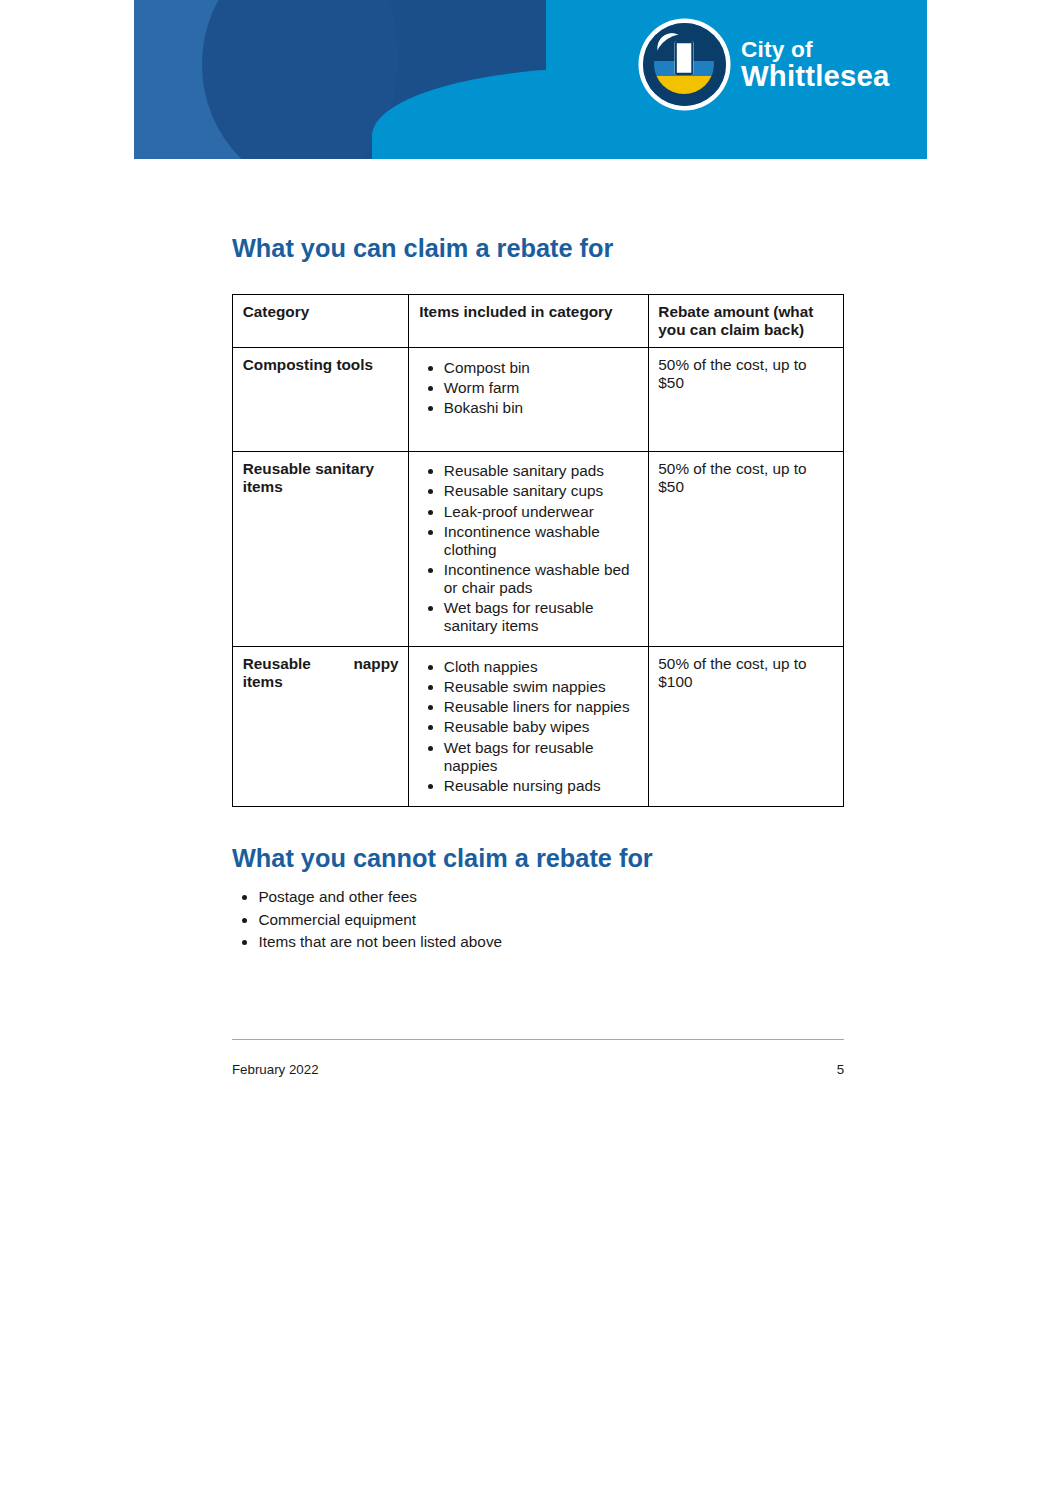City of
Whittlesea
What you can claim a rebate for
| Category | Items included in category | Rebate amount (what you can claim back) |
| --- | --- | --- |
| Composting tools | Compost bin Worm farm Bokashi bin | 50% of the cost, up to $50 |
| Reusable sanitary items | Reusable sanitary pads Reusable sanitary cups Leak-proof underwear Incontinence washable clothing Incontinence washable bed or chair pads Wet bags for reusable sanitary items | 50% of the cost, up to $50 |
| Reusable nappy items | Cloth nappies Reusable swim nappies Reusable liners for nappies Reusable baby wipes Wet bags for reusable nappies Reusable nursing pads | 50% of the cost, up to $100 |
What you cannot claim a rebate for
Postage and other fees
Commercial equipment
Items that are not been listed above
February 2022
5